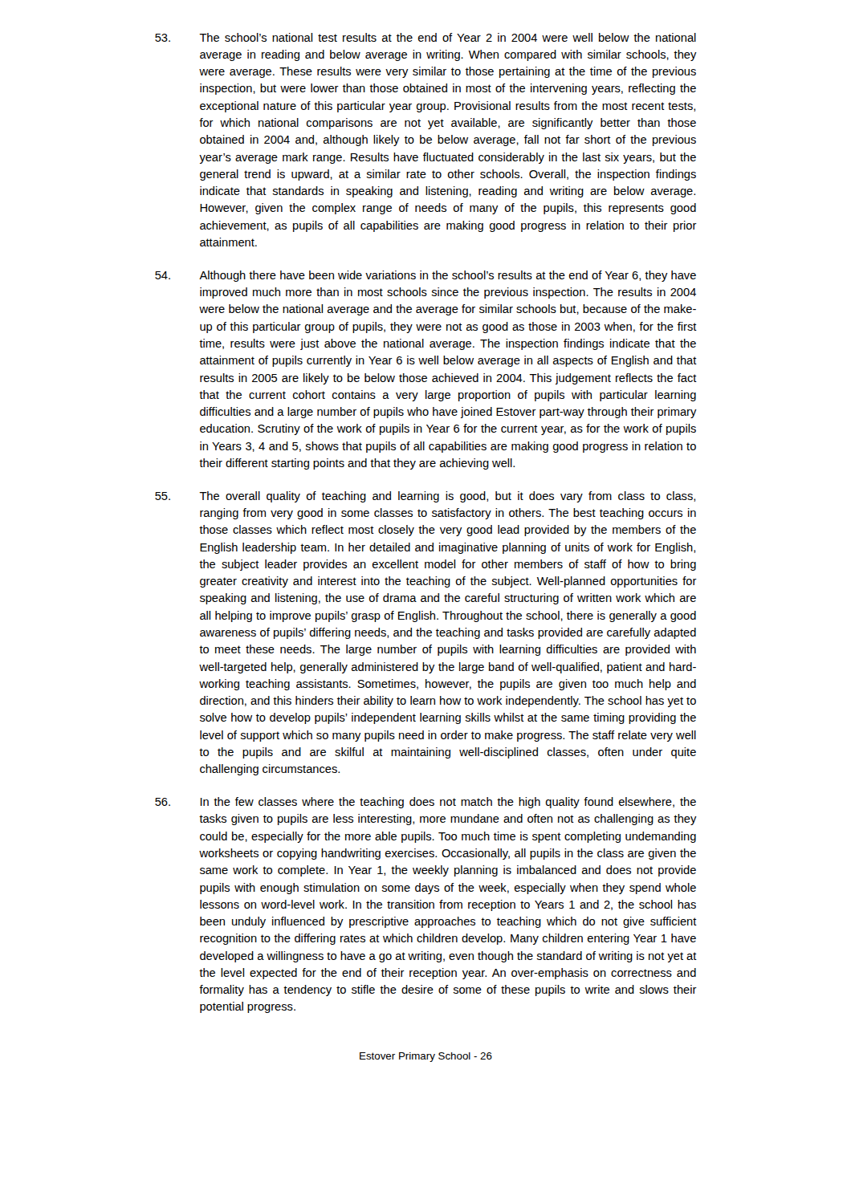53. The school’s national test results at the end of Year 2 in 2004 were well below the national average in reading and below average in writing. When compared with similar schools, they were average. These results were very similar to those pertaining at the time of the previous inspection, but were lower than those obtained in most of the intervening years, reflecting the exceptional nature of this particular year group. Provisional results from the most recent tests, for which national comparisons are not yet available, are significantly better than those obtained in 2004 and, although likely to be below average, fall not far short of the previous year’s average mark range. Results have fluctuated considerably in the last six years, but the general trend is upward, at a similar rate to other schools. Overall, the inspection findings indicate that standards in speaking and listening, reading and writing are below average. However, given the complex range of needs of many of the pupils, this represents good achievement, as pupils of all capabilities are making good progress in relation to their prior attainment.
54. Although there have been wide variations in the school’s results at the end of Year 6, they have improved much more than in most schools since the previous inspection. The results in 2004 were below the national average and the average for similar schools but, because of the make-up of this particular group of pupils, they were not as good as those in 2003 when, for the first time, results were just above the national average. The inspection findings indicate that the attainment of pupils currently in Year 6 is well below average in all aspects of English and that results in 2005 are likely to be below those achieved in 2004. This judgement reflects the fact that the current cohort contains a very large proportion of pupils with particular learning difficulties and a large number of pupils who have joined Estover part-way through their primary education. Scrutiny of the work of pupils in Year 6 for the current year, as for the work of pupils in Years 3, 4 and 5, shows that pupils of all capabilities are making good progress in relation to their different starting points and that they are achieving well.
55. The overall quality of teaching and learning is good, but it does vary from class to class, ranging from very good in some classes to satisfactory in others. The best teaching occurs in those classes which reflect most closely the very good lead provided by the members of the English leadership team. In her detailed and imaginative planning of units of work for English, the subject leader provides an excellent model for other members of staff of how to bring greater creativity and interest into the teaching of the subject. Well-planned opportunities for speaking and listening, the use of drama and the careful structuring of written work which are all helping to improve pupils’ grasp of English. Throughout the school, there is generally a good awareness of pupils’ differing needs, and the teaching and tasks provided are carefully adapted to meet these needs. The large number of pupils with learning difficulties are provided with well-targeted help, generally administered by the large band of well-qualified, patient and hard-working teaching assistants. Sometimes, however, the pupils are given too much help and direction, and this hinders their ability to learn how to work independently. The school has yet to solve how to develop pupils’ independent learning skills whilst at the same timing providing the level of support which so many pupils need in order to make progress. The staff relate very well to the pupils and are skilful at maintaining well-disciplined classes, often under quite challenging circumstances.
56. In the few classes where the teaching does not match the high quality found elsewhere, the tasks given to pupils are less interesting, more mundane and often not as challenging as they could be, especially for the more able pupils. Too much time is spent completing undemanding worksheets or copying handwriting exercises. Occasionally, all pupils in the class are given the same work to complete. In Year 1, the weekly planning is imbalanced and does not provide pupils with enough stimulation on some days of the week, especially when they spend whole lessons on word-level work. In the transition from reception to Years 1 and 2, the school has been unduly influenced by prescriptive approaches to teaching which do not give sufficient recognition to the differing rates at which children develop. Many children entering Year 1 have developed a willingness to have a go at writing, even though the standard of writing is not yet at the level expected for the end of their reception year. An over-emphasis on correctness and formality has a tendency to stifle the desire of some of these pupils to write and slows their potential progress.
Estover Primary School - 26